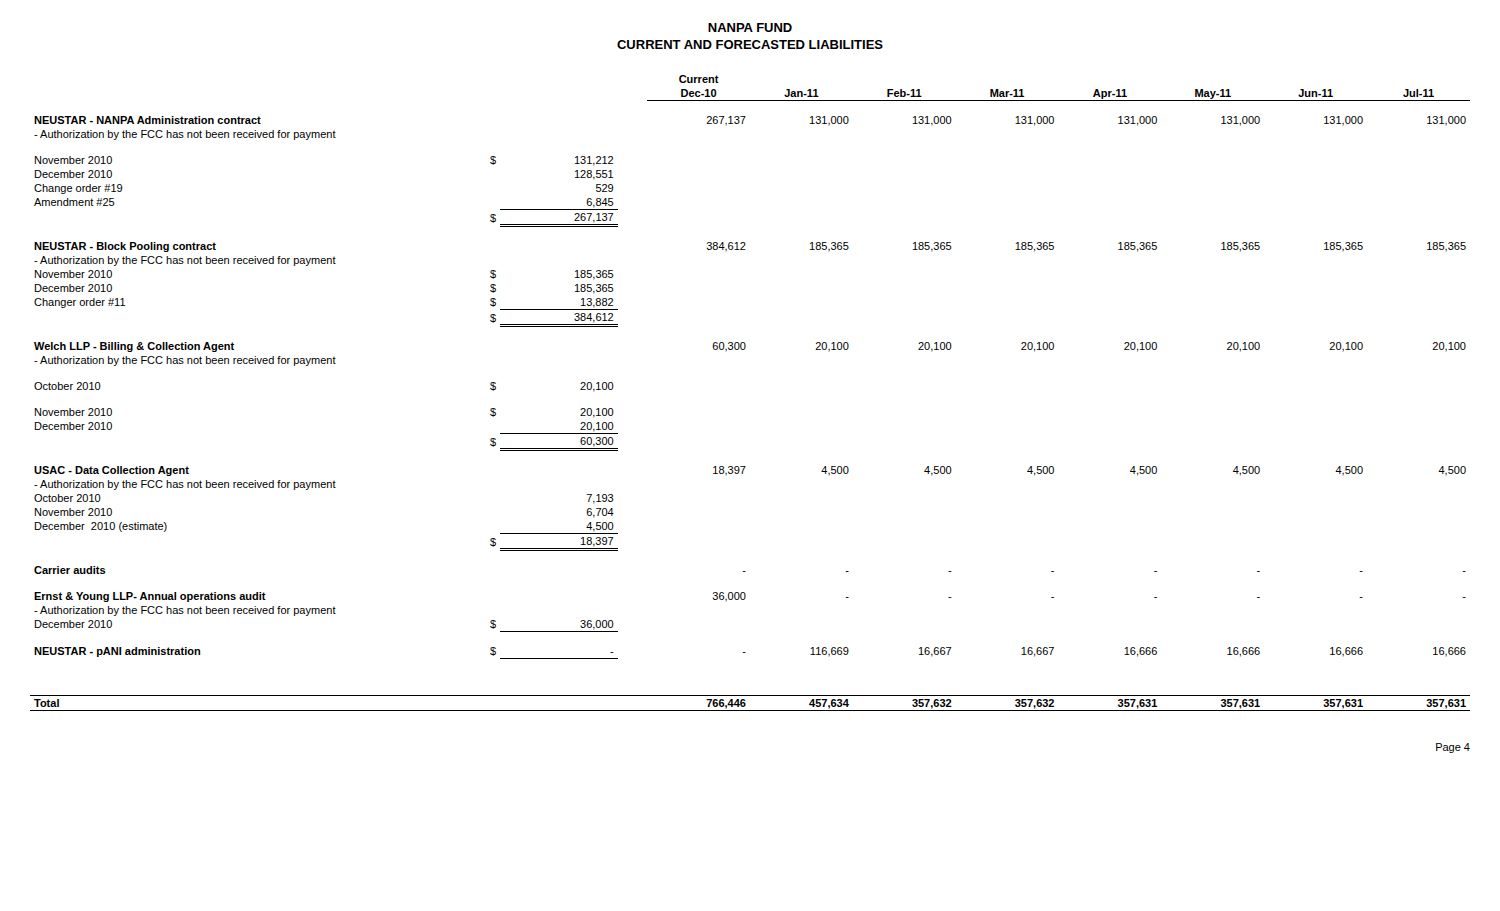NANPA FUND
CURRENT AND FORECASTED LIABILITIES
| | | | | Current | |
| | | | | Dec-10 | Jan-11 | Feb-11 | Mar-11 | Apr-11 | May-11 | Jun-11 | Jul-11 |
| NEUSTAR - NANPA Administration contract | | | | 267,137 | 131,000 | 131,000 | 131,000 | 131,000 | 131,000 | 131,000 | 131,000 |
| - Authorization by the FCC has not been received for payment | |
| November 2010 | $ | 131,212 | |
| December 2010 | | 128,551 | |
| Change order #19 | | 529 | |
| Amendment #25 | | 6,845 | |
| | $ | 267,137 | |
| NEUSTAR - Block Pooling contract | | | | 384,612 | 185,365 | 185,365 | 185,365 | 185,365 | 185,365 | 185,365 | 185,365 |
| - Authorization by the FCC has not been received for payment | |
| November 2010 | $ | 185,365 | |
| December 2010 | $ | 185,365 | |
| Changer order #11 | $ | 13,882 | |
| | $ | 384,612 | |
| Welch LLP - Billing & Collection Agent | | | | 60,300 | 20,100 | 20,100 | 20,100 | 20,100 | 20,100 | 20,100 | 20,100 |
| - Authorization by the FCC has not been received for payment | |
| October 2010 | $ | 20,100 | |
| November 2010 | $ | 20,100 | |
| December 2010 | | 20,100 | |
| | $ | 60,300 | |
| USAC - Data Collection Agent | | | | 18,397 | 4,500 | 4,500 | 4,500 | 4,500 | 4,500 | 4,500 | 4,500 |
| - Authorization by the FCC has not been received for payment | |
| October 2010 | | 7,193 | |
| November 2010 | | 6,704 | |
| December 2010 (estimate) | | 4,500 | |
| | $ | 18,397 | |
| Carrier audits | | | | - | - | - | - | - | - | - | - |
| Ernst & Young LLP- Annual operations audit | | | | 36,000 | - | - | - | - | - | - | - |
| - Authorization by the FCC has not been received for payment | |
| December 2010 | $ | 36,000 | |
| NEUSTAR - pANI administration | $ | - | | - | 116,669 | 16,667 | 16,667 | 16,666 | 16,666 | 16,666 | 16,666 |
| Total | | | | 766,446 | 457,634 | 357,632 | 357,632 | 357,631 | 357,631 | 357,631 | 357,631 |
Page 4